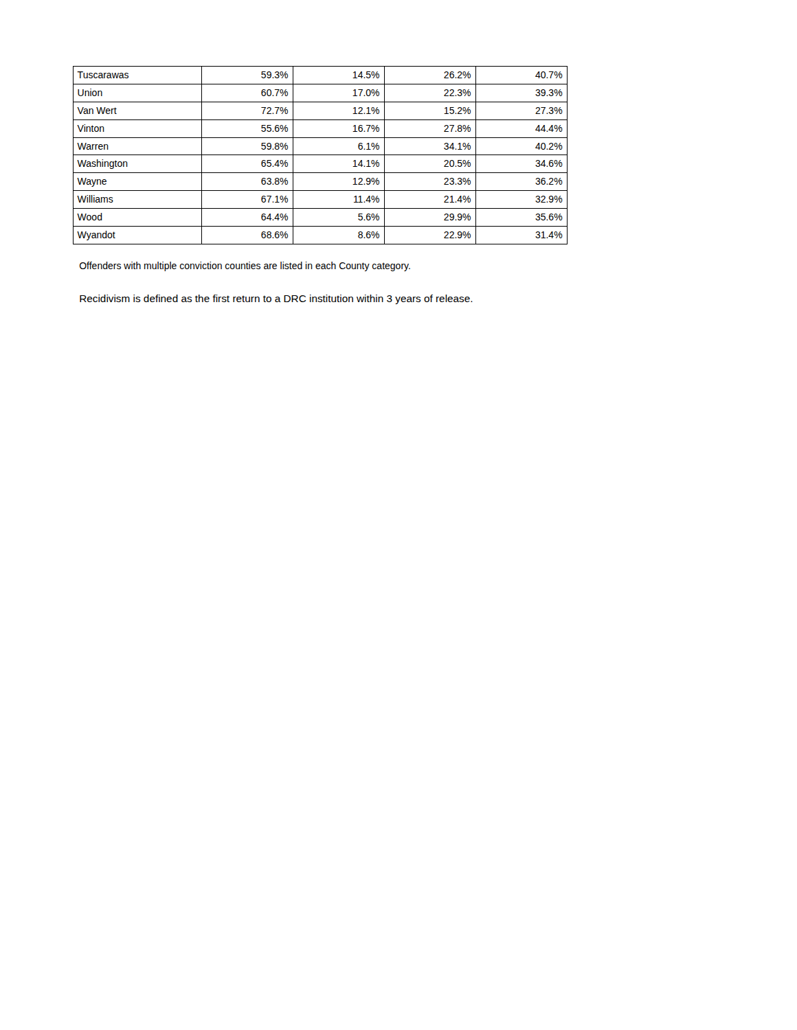| Tuscarawas | 59.3% | 14.5% | 26.2% | 40.7% |
| Union | 60.7% | 17.0% | 22.3% | 39.3% |
| Van Wert | 72.7% | 12.1% | 15.2% | 27.3% |
| Vinton | 55.6% | 16.7% | 27.8% | 44.4% |
| Warren | 59.8% | 6.1% | 34.1% | 40.2% |
| Washington | 65.4% | 14.1% | 20.5% | 34.6% |
| Wayne | 63.8% | 12.9% | 23.3% | 36.2% |
| Williams | 67.1% | 11.4% | 21.4% | 32.9% |
| Wood | 64.4% | 5.6% | 29.9% | 35.6% |
| Wyandot | 68.6% | 8.6% | 22.9% | 31.4% |
Offenders with multiple conviction counties are listed in each County category.
Recidivism is defined as the first return to a DRC institution within 3 years of release.